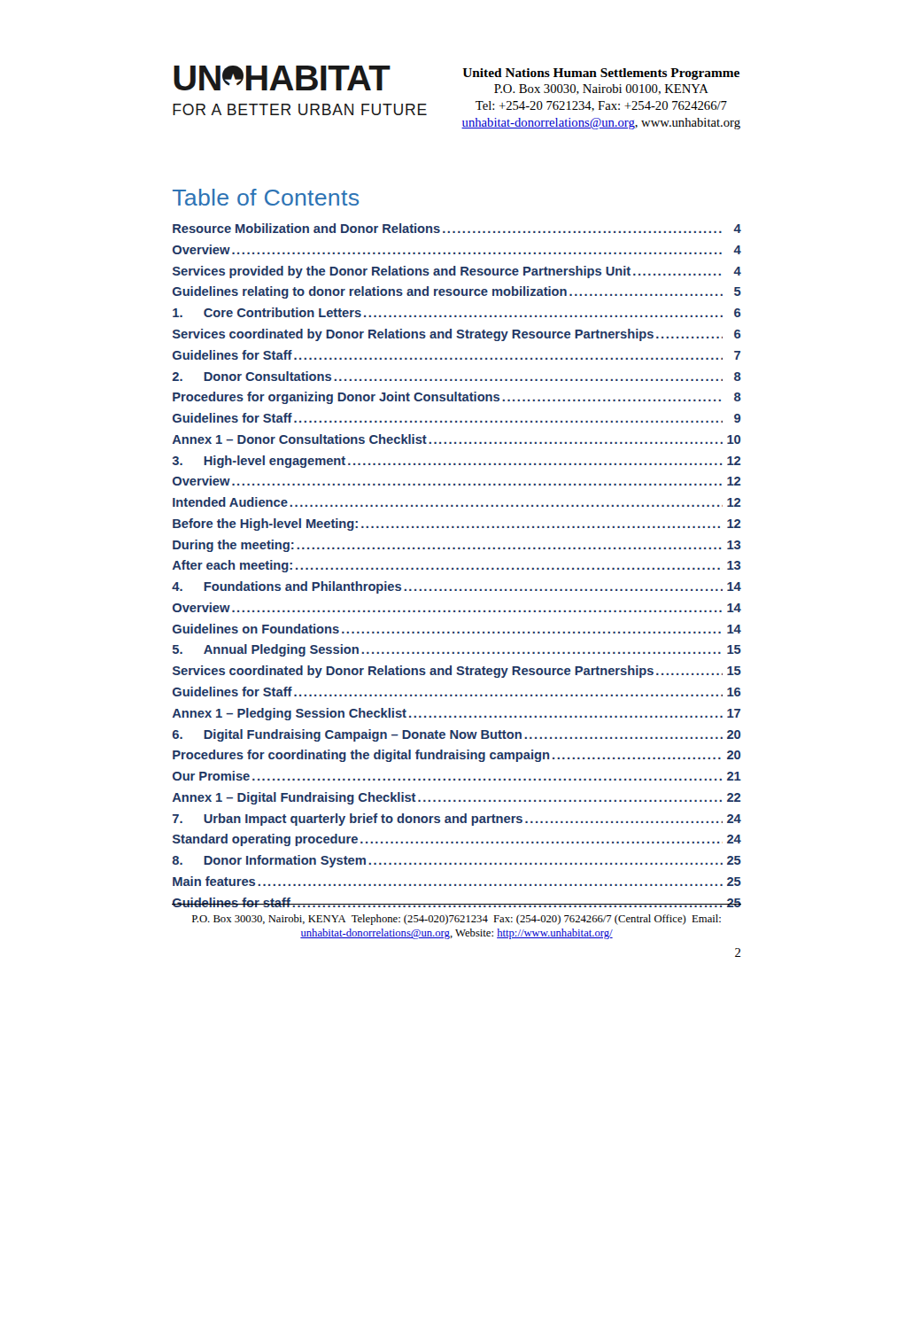UN★HABITAT
FOR A BETTER URBAN FUTURE
United Nations Human Settlements Programme
P.O. Box 30030, Nairobi 00100, KENYA
Tel: +254-20 7621234, Fax: +254-20 7624266/7
unhabitat-donorrelations@un.org, www.unhabitat.org
Table of Contents
Resource Mobilization and Donor Relations.................................................................................................. 4
Overview................................................................................................................................. 4
Services provided by the Donor Relations and Resource Partnerships Unit............................................. 4
Guidelines relating to donor relations and resource mobilization............................................................. 5
1. Core Contribution Letters................................................................................................................. 6
Services coordinated by Donor Relations and Strategy Resource Partnerships..................................... 6
Guidelines for Staff..................................................................................................................... 7
2. Donor Consultations......................................................................................................................... 8
Procedures for organizing Donor Joint Consultations............................................................................. 8
Guidelines for Staff..................................................................................................................... 9
Annex 1 – Donor Consultations Checklist................................................................................. 10
3. High-level engagement................................................................................................................. 12
Overview............................................................................................................................... 12
Intended Audience................................................................................................................. 12
Before the High-level Meeting:................................................................................................. 12
During the meeting:................................................................................................................. 13
After each meeting:................................................................................................................. 13
4. Foundations and Philanthropies................................................................................................. 14
Overview............................................................................................................................... 14
Guidelines on Foundations................................................................................................. 14
5. Annual Pledging Session................................................................................................................. 15
Services coordinated by Donor Relations and Strategy Resource Partnerships................................. 15
Guidelines for Staff................................................................................................................. 16
Annex 1 – Pledging Session Checklist................................................................................. 17
6. Digital Fundraising Campaign – Donate Now Button................................................................. 20
Procedures for coordinating the digital fundraising campaign............................................................. 20
Our Promise................................................................................................................................. 21
Annex 1 – Digital Fundraising Checklist................................................................................. 22
7. Urban Impact quarterly brief to donors and partners......................................................................... 24
Standard operating procedure................................................................................................. 24
8. Donor Information System................................................................................................................. 25
Main features................................................................................................................................. 25
Guidelines for staff................................................................................................................. 25
P.O. Box 30030, Nairobi, KENYA Telephone: (254-020)7621234 Fax: (254-020) 7624266/7 (Central Office) Email:
unhabitat-donorrelations@un.org, Website: http://www.unhabitat.org/
2